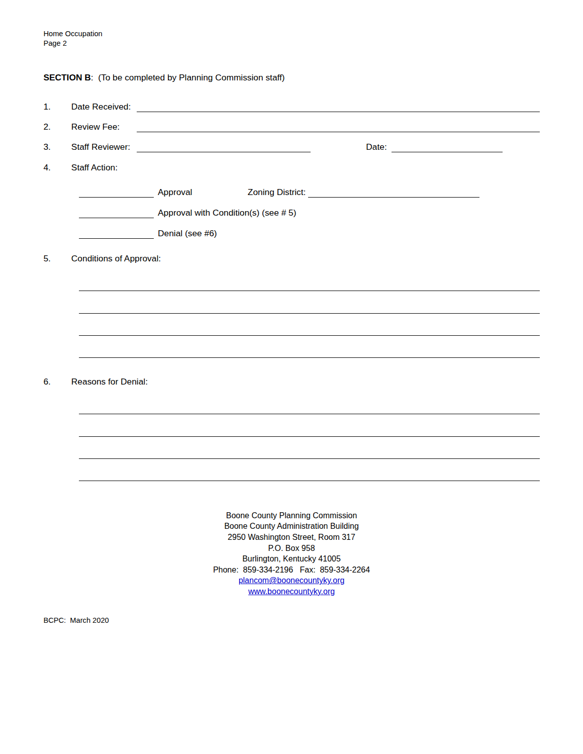Home Occupation
Page 2
SECTION B: (To be completed by Planning Commission staff)
| 1. | Date Received: | |
| 2. | Review Fee: | |
| 3. | Staff Reviewer: | Date: |
| 4. | Staff Action: | |
Approval Zoning District:
Approval with Condition(s) (see # 5)
Denial (see #6)
| 5. | Conditions of Approval: | |
| 6. | Reasons for Denial: | |
Boone County Planning Commission
Boone County Administration Building
2950 Washington Street, Room 317
P.O. Box 958
Burlington, Kentucky 41005
Phone: 859-334-2196 Fax: 859-334-2264
plancom@boonecountyky.org
www.boonecountyky.org
BCPC: March 2020